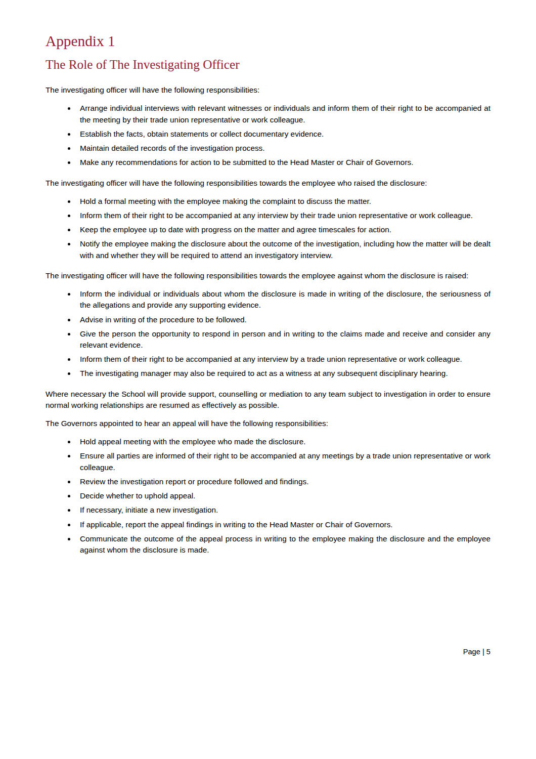Appendix 1
The Role of The Investigating Officer
The investigating officer will have the following responsibilities:
Arrange individual interviews with relevant witnesses or individuals and inform them of their right to be accompanied at the meeting by their trade union representative or work colleague.
Establish the facts, obtain statements or collect documentary evidence.
Maintain detailed records of the investigation process.
Make any recommendations for action to be submitted to the Head Master or Chair of Governors.
The investigating officer will have the following responsibilities towards the employee who raised the disclosure:
Hold a formal meeting with the employee making the complaint to discuss the matter.
Inform them of their right to be accompanied at any interview by their trade union representative or work colleague.
Keep the employee up to date with progress on the matter and agree timescales for action.
Notify the employee making the disclosure about the outcome of the investigation, including how the matter will be dealt with and whether they will be required to attend an investigatory interview.
The investigating officer will have the following responsibilities towards the employee against whom the disclosure is raised:
Inform the individual or individuals about whom the disclosure is made in writing of the disclosure, the seriousness of the allegations and provide any supporting evidence.
Advise in writing of the procedure to be followed.
Give the person the opportunity to respond in person and in writing to the claims made and receive and consider any relevant evidence.
Inform them of their right to be accompanied at any interview by a trade union representative or work colleague.
The investigating manager may also be required to act as a witness at any subsequent disciplinary hearing.
Where necessary the School will provide support, counselling or mediation to any team subject to investigation in order to ensure normal working relationships are resumed as effectively as possible.
The Governors appointed to hear an appeal will have the following responsibilities:
Hold appeal meeting with the employee who made the disclosure.
Ensure all parties are informed of their right to be accompanied at any meetings by a trade union representative or work colleague.
Review the investigation report or procedure followed and findings.
Decide whether to uphold appeal.
If necessary, initiate a new investigation.
If applicable, report the appeal findings in writing to the Head Master or Chair of Governors.
Communicate the outcome of the appeal process in writing to the employee making the disclosure and the employee against whom the disclosure is made.
Page | 5